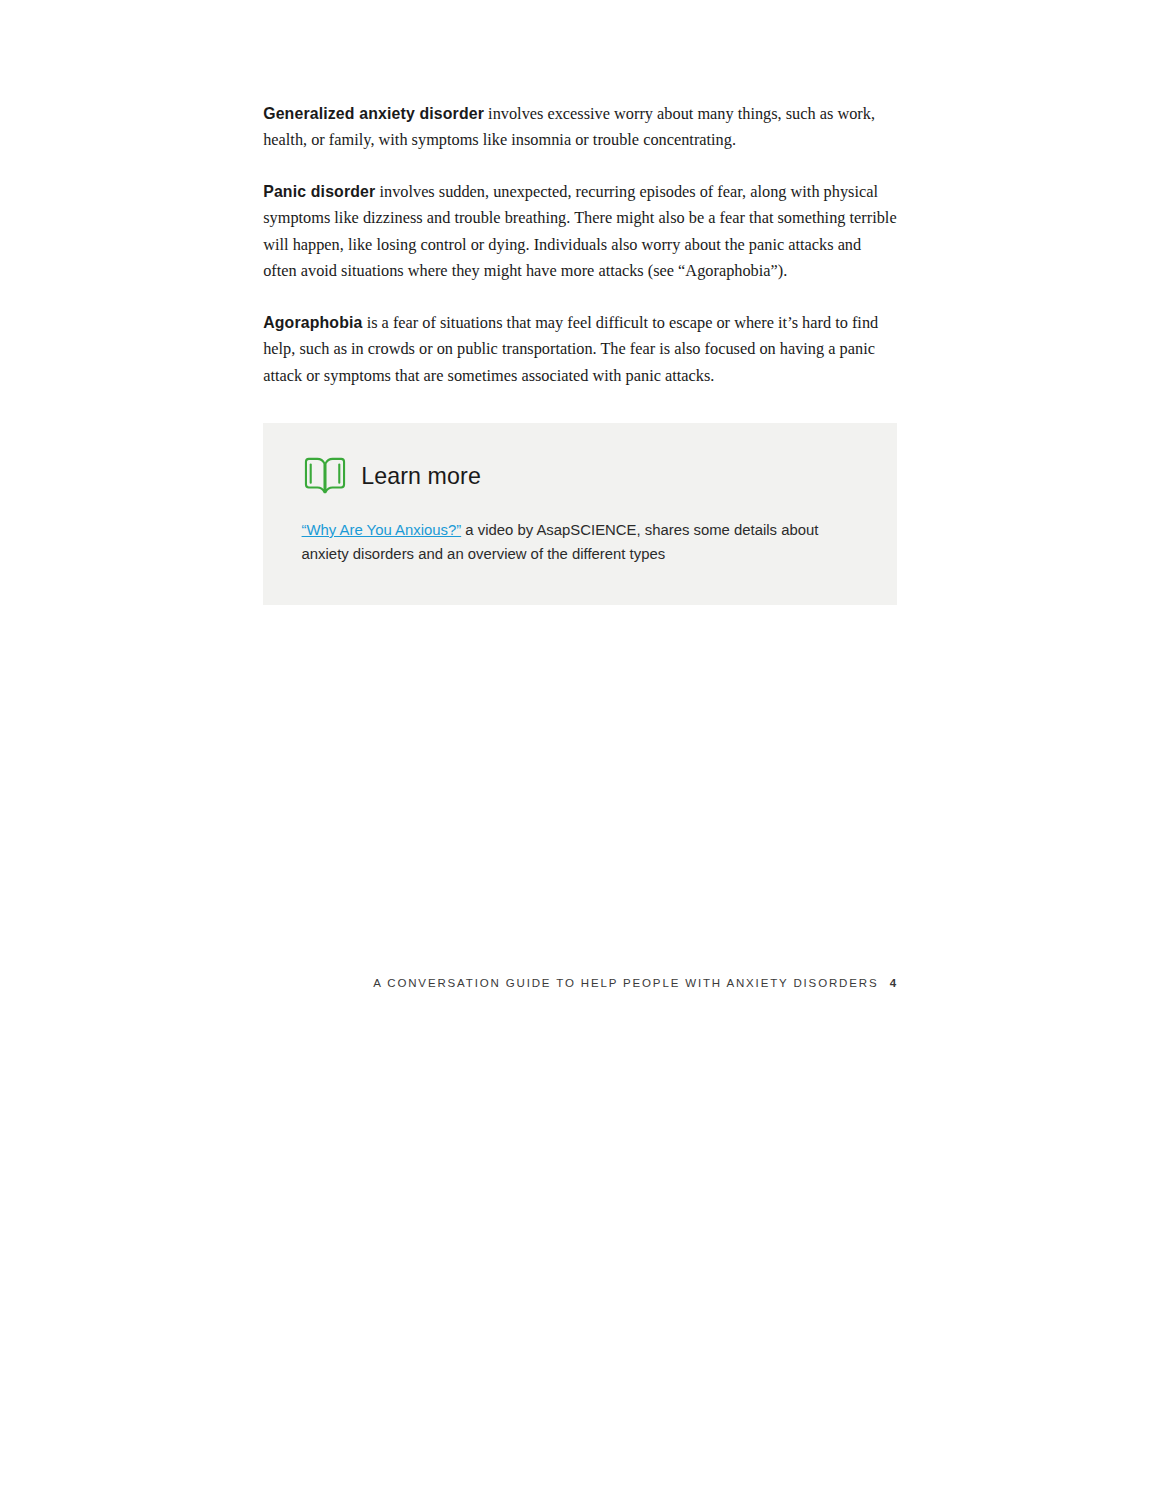Generalized anxiety disorder involves excessive worry about many things, such as work, health, or family, with symptoms like insomnia or trouble concentrating.
Panic disorder involves sudden, unexpected, recurring episodes of fear, along with physical symptoms like dizziness and trouble breathing. There might also be a fear that something terrible will happen, like losing control or dying. Individuals also worry about the panic attacks and often avoid situations where they might have more attacks (see “Agoraphobia”).
Agoraphobia is a fear of situations that may feel difficult to escape or where it’s hard to find help, such as in crowds or on public transportation. The fear is also focused on having a panic attack or symptoms that are sometimes associated with panic attacks.
Learn more
“Why Are You Anxious?” a video by AsapSCIENCE, shares some details about anxiety disorders and an overview of the different types
A conversation guide to help people with anxiety disorders 4